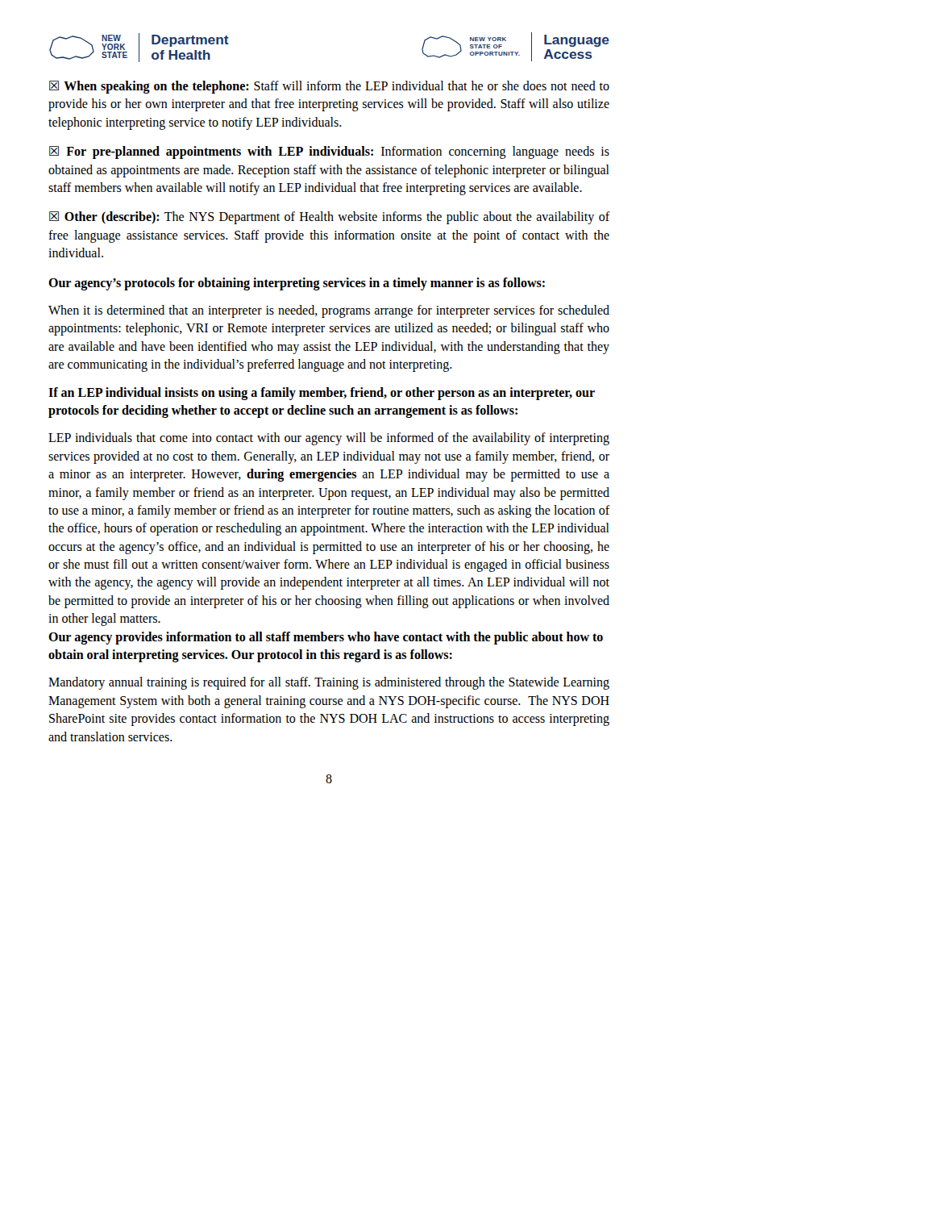NEW
YORK
STATE
Department of Health
NEW YORK
STATE OF
OPPORTUNITY.
Language Access
☒ When speaking on the telephone: Staff will inform the LEP individual that he or she does not need to provide his or her own interpreter and that free interpreting services will be provided. Staff will also utilize telephonic interpreting service to notify LEP individuals.
☒ For pre-planned appointments with LEP individuals: Information concerning language needs is obtained as appointments are made. Reception staff with the assistance of telephonic interpreter or bilingual staff members when available will notify an LEP individual that free interpreting services are available.
☒ Other (describe): The NYS Department of Health website informs the public about the availability of free language assistance services. Staff provide this information onsite at the point of contact with the individual.
Our agency’s protocols for obtaining interpreting services in a timely manner is as follows:
When it is determined that an interpreter is needed, programs arrange for interpreter services for scheduled appointments: telephonic, VRI or Remote interpreter services are utilized as needed; or bilingual staff who are available and have been identified who may assist the LEP individual, with the understanding that they are communicating in the individual’s preferred language and not interpreting.
If an LEP individual insists on using a family member, friend, or other person as an interpreter, our protocols for deciding whether to accept or decline such an arrangement is as follows:
LEP individuals that come into contact with our agency will be informed of the availability of interpreting services provided at no cost to them. Generally, an LEP individual may not use a family member, friend, or a minor as an interpreter. However, during emergencies an LEP individual may be permitted to use a minor, a family member or friend as an interpreter. Upon request, an LEP individual may also be permitted to use a minor, a family member or friend as an interpreter for routine matters, such as asking the location of the office, hours of operation or rescheduling an appointment. Where the interaction with the LEP individual occurs at the agency’s office, and an individual is permitted to use an interpreter of his or her choosing, he or she must fill out a written consent/waiver form. Where an LEP individual is engaged in official business with the agency, the agency will provide an independent interpreter at all times. An LEP individual will not be permitted to provide an interpreter of his or her choosing when filling out applications or when involved in other legal matters.
Our agency provides information to all staff members who have contact with the public about how to obtain oral interpreting services. Our protocol in this regard is as follows:
Mandatory annual training is required for all staff. Training is administered through the Statewide Learning Management System with both a general training course and a NYS DOH-specific course. The NYS DOH SharePoint site provides contact information to the NYS DOH LAC and instructions to access interpreting and translation services.
8